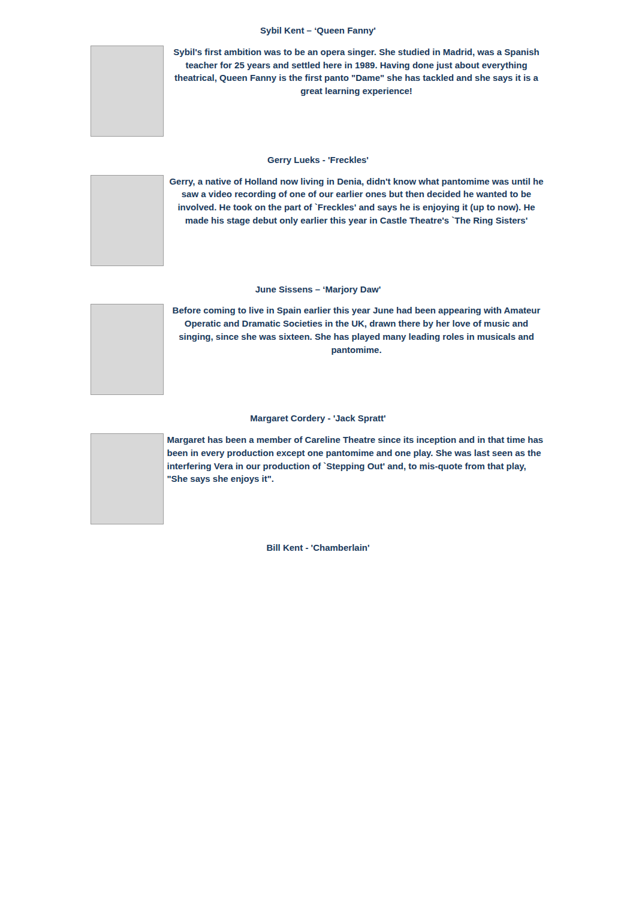Sybil Kent – ‘Queen Fanny'
Sybil's first ambition was to be an opera singer. She studied in Madrid, was a Spanish teacher for 25 years and settled here in 1989. Having done just about everything theatrical, Queen Fanny is the first panto "Dame" she has tackled and she says it is a great learning experience!
Gerry Lueks - 'Freckles'
Gerry, a native of Holland now living in Denia, didn't know what pantomime was until he saw a video recording of one of our earlier ones but then decided he wanted to be involved. He took on the part of `Freckles' and says he is enjoying it (up to now). He made his stage debut only earlier this year in Castle Theatre's `The Ring Sisters'
June Sissens – ‘Marjory Daw'
Before coming to live in Spain earlier this year June had been appearing with Amateur Operatic and Dramatic Societies in the UK, drawn there by her love of music and singing, since she was sixteen. She has played many leading roles in musicals and pantomime.
Margaret Cordery - 'Jack Spratt'
Margaret has been a member of Careline Theatre since its inception and in that time has been in every production except one pantomime and one play. She was last seen as the interfering Vera in our production of `Stepping Out' and, to mis-quote from that play, "She says she enjoys it".
Bill Kent - 'Chamberlain'